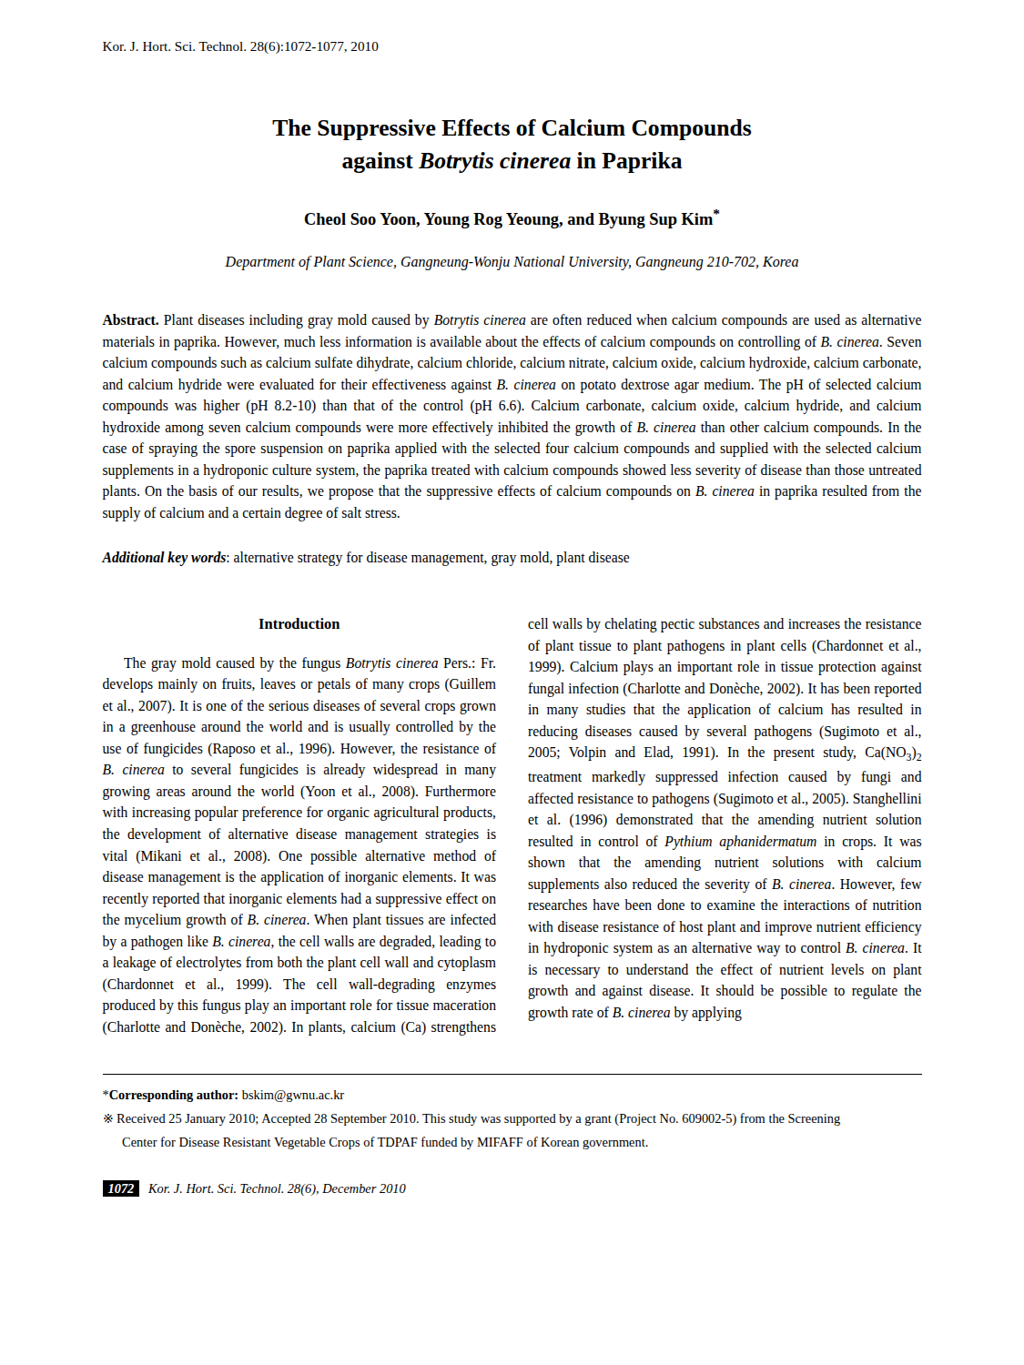Kor. J. Hort. Sci. Technol. 28(6):1072-1077, 2010
The Suppressive Effects of Calcium Compounds
against Botrytis cinerea in Paprika
Cheol Soo Yoon, Young Rog Yeoung, and Byung Sup Kim*
Department of Plant Science, Gangneung-Wonju National University, Gangneung 210-702, Korea
Abstract. Plant diseases including gray mold caused by Botrytis cinerea are often reduced when calcium compounds are used as alternative materials in paprika. However, much less information is available about the effects of calcium compounds on controlling of B. cinerea. Seven calcium compounds such as calcium sulfate dihydrate, calcium chloride, calcium nitrate, calcium oxide, calcium hydroxide, calcium carbonate, and calcium hydride were evaluated for their effectiveness against B. cinerea on potato dextrose agar medium. The pH of selected calcium compounds was higher (pH 8.2-10) than that of the control (pH 6.6). Calcium carbonate, calcium oxide, calcium hydride, and calcium hydroxide among seven calcium compounds were more effectively inhibited the growth of B. cinerea than other calcium compounds. In the case of spraying the spore suspension on paprika applied with the selected four calcium compounds and supplied with the selected calcium supplements in a hydroponic culture system, the paprika treated with calcium compounds showed less severity of disease than those untreated plants. On the basis of our results, we propose that the suppressive effects of calcium compounds on B. cinerea in paprika resulted from the supply of calcium and a certain degree of salt stress.
Additional key words: alternative strategy for disease management, gray mold, plant disease
Introduction
The gray mold caused by the fungus Botrytis cinerea Pers.: Fr. develops mainly on fruits, leaves or petals of many crops (Guillem et al., 2007). It is one of the serious diseases of several crops grown in a greenhouse around the world and is usually controlled by the use of fungicides (Raposo et al., 1996). However, the resistance of B. cinerea to several fungicides is already widespread in many growing areas around the world (Yoon et al., 2008). Furthermore with increasing popular preference for organic agricultural products, the development of alternative disease management strategies is vital (Mikani et al., 2008). One possible alternative method of disease management is the application of inorganic elements. It was recently reported that inorganic elements had a suppressive effect on the mycelium growth of B. cinerea. When plant tissues are infected by a pathogen like B. cinerea, the cell walls are degraded, leading to a leakage of electrolytes from both the plant cell wall and cytoplasm (Chardonnet et al., 1999). The cell wall-degrading enzymes produced by this fungus play an important role for tissue maceration (Charlotte and Donèche, 2002). In plants, calcium (Ca) strengthens cell walls by chelating pectic substances and increases the resistance of plant tissue to plant pathogens in plant cells (Chardonnet et al., 1999). Calcium plays an important role in tissue protection against fungal infection (Charlotte and Donèche, 2002). It has been reported in many studies that the application of calcium has resulted in reducing diseases caused by several pathogens (Sugimoto et al., 2005; Volpin and Elad, 1991). In the present study, Ca(NO3)2 treatment markedly suppressed infection caused by fungi and affected resistance to pathogens (Sugimoto et al., 2005). Stanghellini et al. (1996) demonstrated that the amending nutrient solution resulted in control of Pythium aphanidermatum in crops. It was shown that the amending nutrient solutions with calcium supplements also reduced the severity of B. cinerea. However, few researches have been done to examine the interactions of nutrition with disease resistance of host plant and improve nutrient efficiency in hydroponic system as an alternative way to control B. cinerea. It is necessary to understand the effect of nutrient levels on plant growth and against disease. It should be possible to regulate the growth rate of B. cinerea by applying
*Corresponding author: bskim@gwnu.ac.kr
※ Received 25 January 2010; Accepted 28 September 2010. This study was supported by a grant (Project No. 609002-5) from the Screening
Center for Disease Resistant Vegetable Crops of TDPAF funded by MIFAFF of Korean government.
1072 Kor. J. Hort. Sci. Technol. 28(6), December 2010